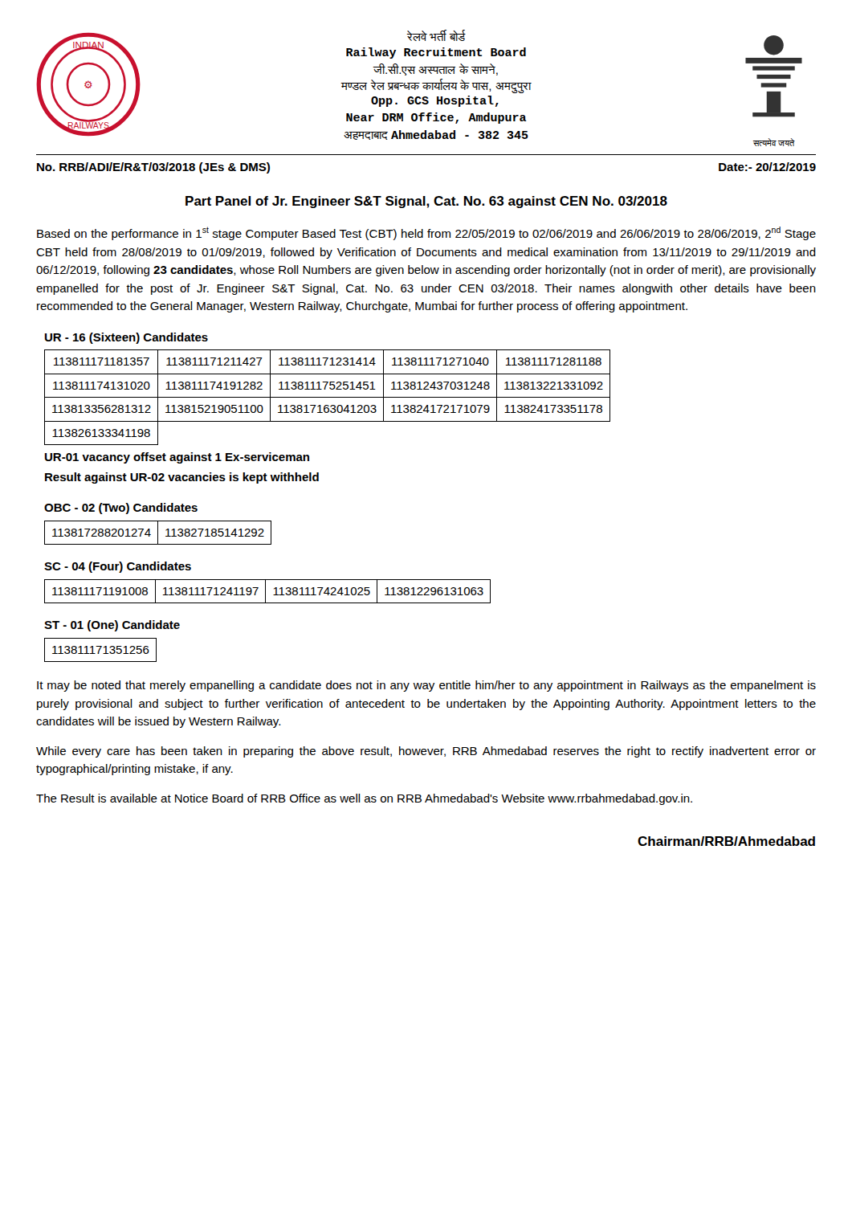रेलवे भर्ती बोर्ड
Railway Recruitment Board
जी.सी.एस अस्पताल के सामने,
मण्डल रेल प्रबन्धक कार्यालय के पास, अमदुपुरा
Opp. GCS Hospital,
Near DRM Office, Amdupura
अहमदाबाद Ahmedabad - 382 345
सत्यमेव जयते
No. RRB/ADI/E/R&T/03/2018 (JEs & DMS) Date:- 20/12/2019
Part Panel of Jr. Engineer S&T Signal, Cat. No. 63 against CEN No. 03/2018
Based on the performance in 1st stage Computer Based Test (CBT) held from 22/05/2019 to 02/06/2019 and 26/06/2019 to 28/06/2019, 2nd Stage CBT held from 28/08/2019 to 01/09/2019, followed by Verification of Documents and medical examination from 13/11/2019 to 29/11/2019 and 06/12/2019, following 23 candidates, whose Roll Numbers are given below in ascending order horizontally (not in order of merit), are provisionally empanelled for the post of Jr. Engineer S&T Signal, Cat. No. 63 under CEN 03/2018. Their names alongwith other details have been recommended to the General Manager, Western Railway, Churchgate, Mumbai for further process of offering appointment.
UR - 16 (Sixteen) Candidates
| 113811171181357 | 113811171211427 | 113811171231414 | 113811171271040 | 113811171281188 |
| 113811174131020 | 113811174191282 | 113811175251451 | 113812437031248 | 113813221331092 |
| 113813356281312 | 113815219051100 | 113817163041203 | 113824172171079 | 113824173351178 |
| 113826133341198 |
UR-01 vacancy offset against 1 Ex-serviceman
Result against UR-02 vacancies is kept withheld
OBC - 02 (Two) Candidates
| 113817288201274 | 113827185141292 |
SC - 04 (Four) Candidates
| 113811171191008 | 113811171241197 | 113811174241025 | 113812296131063 |
ST - 01 (One) Candidate
| 113811171351256 |
It may be noted that merely empanelling a candidate does not in any way entitle him/her to any appointment in Railways as the empanelment is purely provisional and subject to further verification of antecedent to be undertaken by the Appointing Authority. Appointment letters to the candidates will be issued by Western Railway.
While every care has been taken in preparing the above result, however, RRB Ahmedabad reserves the right to rectify inadvertent error or typographical/printing mistake, if any.
The Result is available at Notice Board of RRB Office as well as on RRB Ahmedabad's Website www.rrbahmedabad.gov.in.
Chairman/RRB/Ahmedabad